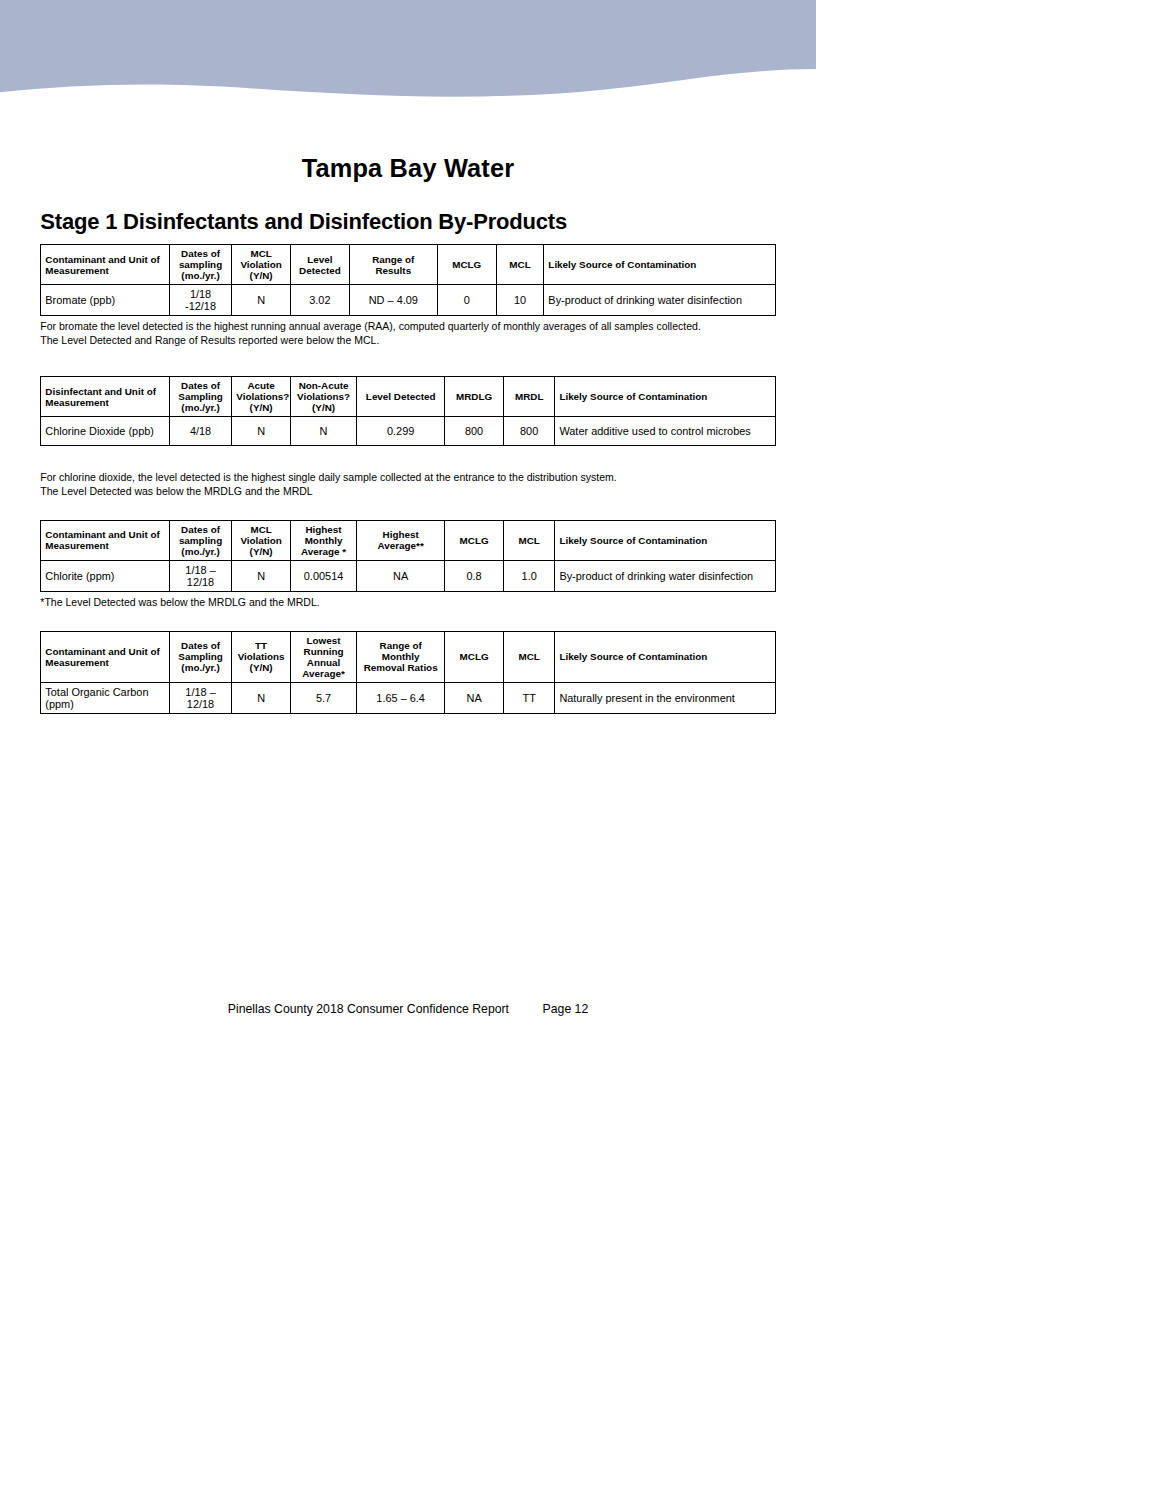Tampa Bay Water
Stage 1 Disinfectants and Disinfection By-Products
| Contaminant and Unit of Measurement | Dates of sampling (mo./yr.) | MCL Violation (Y/N) | Level Detected | Range of Results | MCLG | MCL | Likely Source of Contamination |
| --- | --- | --- | --- | --- | --- | --- | --- |
| Bromate (ppb) | 1/18 -12/18 | N | 3.02 | ND – 4.09 | 0 | 10 | By-product of drinking water disinfection |
For bromate the level detected is the highest running annual average (RAA), computed quarterly of monthly averages of all samples collected.
The Level Detected and Range of Results reported were below the MCL.
| Disinfectant and Unit of Measurement | Dates of Sampling (mo./yr.) | Acute Violations? (Y/N) | Non-Acute Violations? (Y/N) | Level Detected | MRDLG | MRDL | Likely Source of Contamination |
| --- | --- | --- | --- | --- | --- | --- | --- |
| Chlorine Dioxide (ppb) | 4/18 | N | N | 0.299 | 800 | 800 | Water additive used to control microbes |
For chlorine dioxide, the level detected is the highest single daily sample collected at the entrance to the distribution system.
The Level Detected was below the MRDLG and the MRDL
| Contaminant and Unit of Measurement | Dates of sampling (mo./yr.) | MCL Violation (Y/N) | Highest Monthly Average * | Highest Average** | MCLG | MCL | Likely Source of Contamination |
| --- | --- | --- | --- | --- | --- | --- | --- |
| Chlorite (ppm) | 1/18 – 12/18 | N | 0.00514 | NA | 0.8 | 1.0 | By-product of drinking water disinfection |
*The Level Detected was below the MRDLG and the MRDL.
| Contaminant and Unit of Measurement | Dates of Sampling (mo./yr.) | TT Violations (Y/N) | Lowest Running Annual Average* | Range of Monthly Removal Ratios | MCLG | MCL | Likely Source of Contamination |
| --- | --- | --- | --- | --- | --- | --- | --- |
| Total Organic Carbon (ppm) | 1/18 – 12/18 | N | 5.7 | 1.65 – 6.4 | NA | TT | Naturally present in the environment |
Pinellas County 2018 Consumer Confidence ReportPage 12